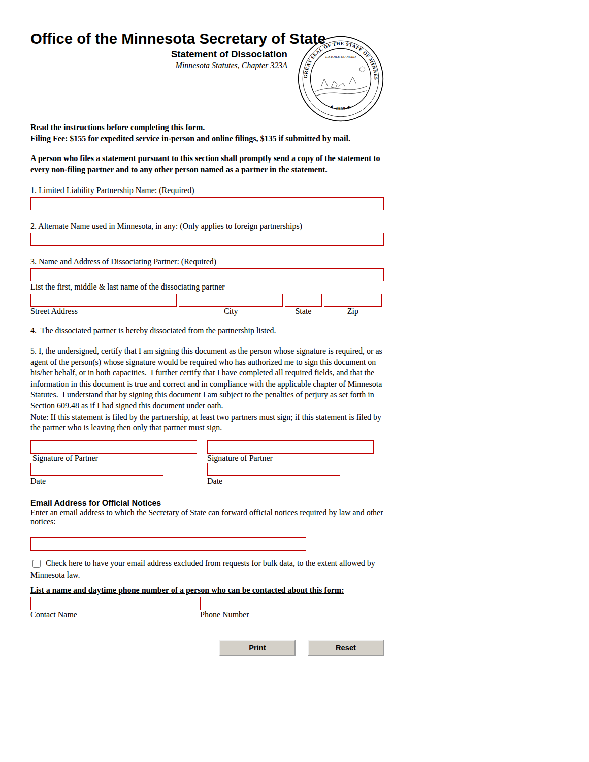THE GREAT SEAL OF THE STATE OF MINNESOTA ★ 1858 ★ L'ETOILE DU NORD
Office of the Minnesota Secretary of State
Statement of Dissociation
Minnesota Statutes, Chapter 323A
Read the instructions before completing this form.
Filing Fee: $155 for expedited service in-person and online filings, $135 if submitted by mail.
A person who files a statement pursuant to this section shall promptly send a copy of the statement to every non-filing partner and to any other person named as a partner in the statement.
1. Limited Liability Partnership Name: (Required)
2. Alternate Name used in Minnesota, in any: (Only applies to foreign partnerships)
3. Name and Address of Dissociating Partner: (Required)
List the first, middle & last name of the dissociating partner
| Street Address | City | State | Zip |
4. The dissociated partner is hereby dissociated from the partnership listed.
5. I, the undersigned, certify that I am signing this document as the person whose signature is required, or as agent of the person(s) whose signature would be required who has authorized me to sign this document on his/her behalf, or in both capacities. I further certify that I have completed all required fields, and that the information in this document is true and correct and in compliance with the applicable chapter of Minnesota Statutes. I understand that by signing this document I am subject to the penalties of perjury as set forth in Section 609.48 as if I had signed this document under oath.
Note: If this statement is filed by the partnership, at least two partners must sign; if this statement is filed by the partner who is leaving then only that partner must sign.
| Signature of Partner | Signature of Partner |
| Date | Date |
Email Address for Official Notices
Enter an email address to which the Secretary of State can forward official notices required by law and other notices:
Check here to have your email address excluded from requests for bulk data, to the extent allowed by Minnesota law.
List a name and daytime phone number of a person who can be contacted about this form:
| Contact Name | Phone Number | |
Print Reset